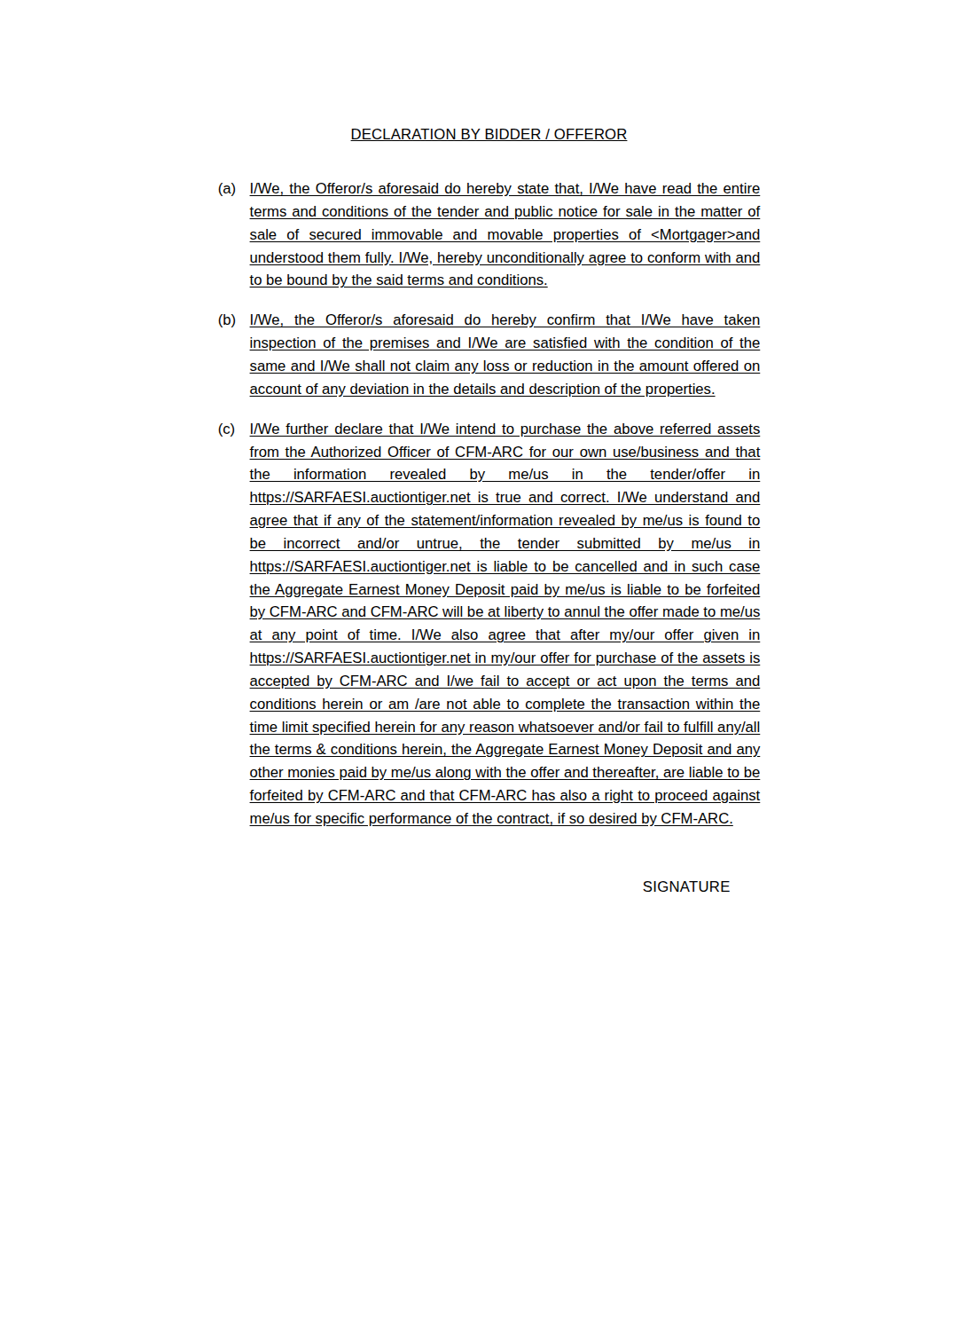DECLARATION BY BIDDER / OFFEROR
(a) I/We, the Offeror/s aforesaid do hereby state that, I/We have read the entire terms and conditions of the tender and public notice for sale in the matter of sale of secured immovable and movable properties of <Mortgager>and understood them fully. I/We, hereby unconditionally agree to conform with and to be bound by the said terms and conditions.
(b) I/We, the Offeror/s aforesaid do hereby confirm that I/We have taken inspection of the premises and I/We are satisfied with the condition of the same and I/We shall not claim any loss or reduction in the amount offered on account of any deviation in the details and description of the properties.
(c) I/We further declare that I/We intend to purchase the above referred assets from the Authorized Officer of CFM-ARC for our own use/business and that the information revealed by me/us in the tender/offer in https://SARFAESI.auctiontiger.net is true and correct. I/We understand and agree that if any of the statement/information revealed by me/us is found to be incorrect and/or untrue, the tender submitted by me/us in https://SARFAESI.auctiontiger.net is liable to be cancelled and in such case the Aggregate Earnest Money Deposit paid by me/us is liable to be forfeited by CFM-ARC and CFM-ARC will be at liberty to annul the offer made to me/us at any point of time. I/We also agree that after my/our offer given in https://SARFAESI.auctiontiger.net in my/our offer for purchase of the assets is accepted by CFM-ARC and I/we fail to accept or act upon the terms and conditions herein or am /are not able to complete the transaction within the time limit specified herein for any reason whatsoever and/or fail to fulfill any/all the terms & conditions herein, the Aggregate Earnest Money Deposit and any other monies paid by me/us along with the offer and thereafter, are liable to be forfeited by CFM-ARC and that CFM-ARC has also a right to proceed against me/us for specific performance of the contract, if so desired by CFM-ARC.
SIGNATURE